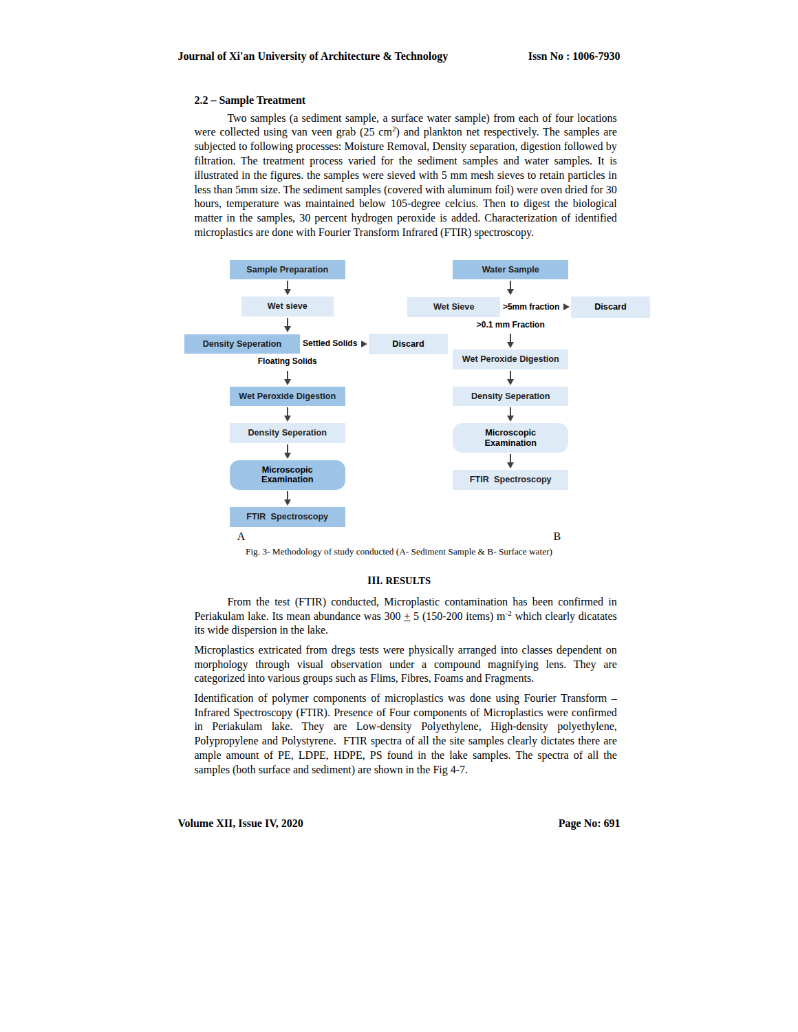Journal of Xi'an University of Architecture & Technology
Issn No : 1006-7930
2.2 – Sample Treatment
Two samples (a sediment sample, a surface water sample) from each of four locations were collected using van veen grab (25 cm2) and plankton net respectively. The samples are subjected to following processes: Moisture Removal, Density separation, digestion followed by filtration. The treatment process varied for the sediment samples and water samples. It is illustrated in the figures. the samples were sieved with 5 mm mesh sieves to retain particles in less than 5mm size. The sediment samples (covered with aluminum foil) were oven dried for 30 hours, temperature was maintained below 105-degree celcius. Then to digest the biological matter in the samples, 30 percent hydrogen peroxide is added. Characterization of identified microplastics are done with Fourier Transform Infrared (FTIR) spectroscopy.
Sample Preparation
Wet sieve
Density Seperation
Settled Solids
Discard
Floating Solids
Wet Peroxide Digestion
Density Seperation
Microscopic
Examination
FTIR Spectroscopy
Water Sample
Wet Sieve
>5mm fraction
Discard
>0.1 mm Fraction
Wet Peroxide Digestion
Density Seperation
Microscopic
Examination
FTIR Spectroscopy
A
B
Fig. 3- Methodology of study conducted (A- Sediment Sample & B- Surface water)
III. RESULTS
From the test (FTIR) conducted, Microplastic contamination has been confirmed in Periakulam lake. Its mean abundance was 300 + 5 (150-200 items) m-2 which clearly dicatates its wide dispersion in the lake.
Microplastics extricated from dregs tests were physically arranged into classes dependent on morphology through visual observation under a compound magnifying lens. They are categorized into various groups such as Flims, Fibres, Foams and Fragments.
Identification of polymer components of microplastics was done using Fourier Transform – Infrared Spectroscopy (FTIR). Presence of Four components of Microplastics were confirmed in Periakulam lake. They are Low-density Polyethylene, High-density polyethylene, Polypropylene and Polystyrene. FTIR spectra of all the site samples clearly dictates there are ample amount of PE, LDPE, HDPE, PS found in the lake samples. The spectra of all the samples (both surface and sediment) are shown in the Fig 4-7.
Volume XII, Issue IV, 2020
Page No: 691